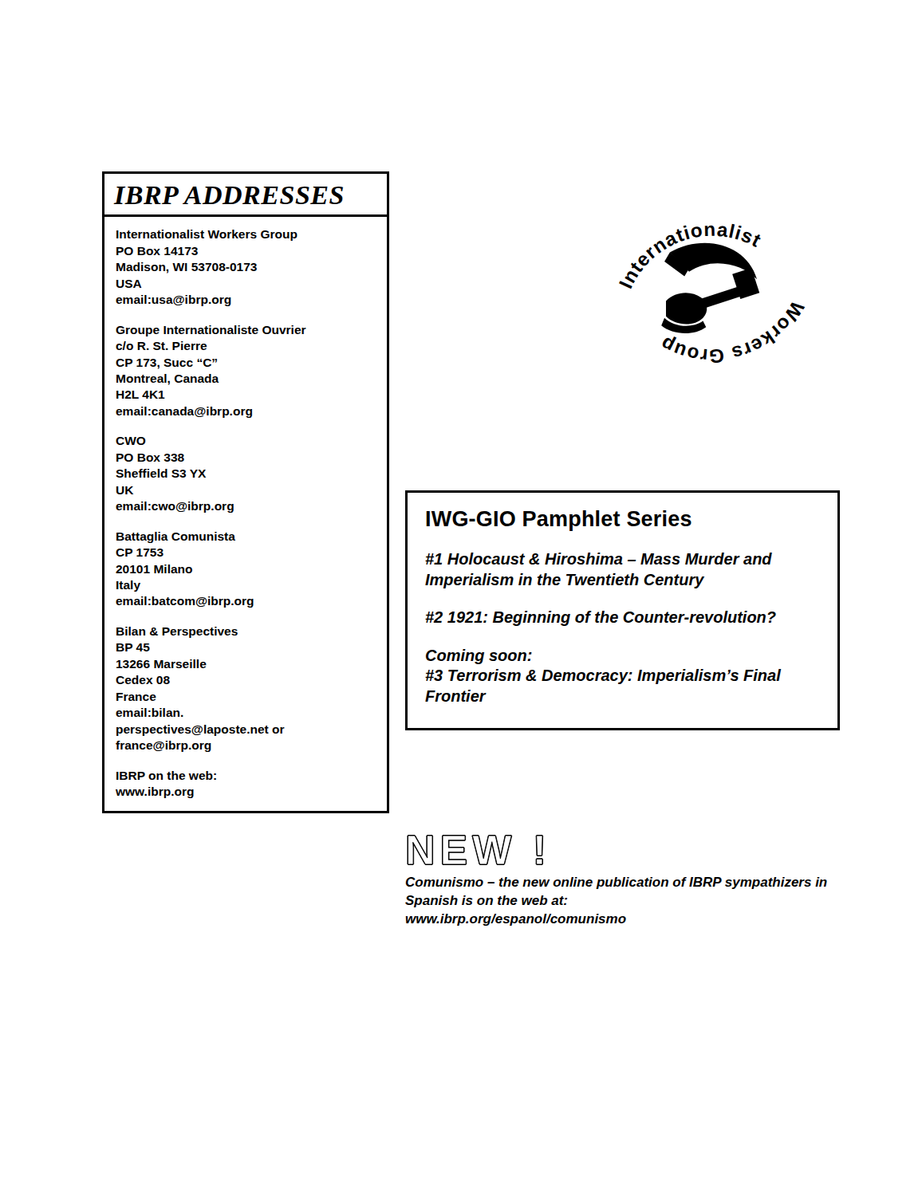IBRP ADDRESSES
Internationalist Workers Group
PO Box 14173
Madison, WI 53708-0173
USA
email:usa@ibrp.org
Groupe Internationaliste Ouvrier
c/o R. St. Pierre
CP 173, Succ “C”
Montreal, Canada
H2L 4K1
email:canada@ibrp.org
CWO
PO Box 338
Sheffield S3 YX
UK
email:cwo@ibrp.org
Battaglia Comunista
CP 1753
20101 Milano
Italy
email:batcom@ibrp.org
Bilan & Perspectives
BP 45
13266 Marseille
Cedex 08
France
email:bilan.
perspectives@laposte.net or
france@ibrp.org
IBRP on the web:
www.ibrp.org
Internationalist Workers Group
IWG-GIO Pamphlet Series
#1 Holocaust & Hiroshima – Mass Murder and Imperialism in the Twentieth Century
#2 1921: Beginning of the Counter-revolution?
Coming soon:
#3 Terrorism & Democracy: Imperialism’s Final Frontier
NEW !
Comunismo – the new online publication of IBRP sympathizers in Spanish is on the web at:
www.ibrp.org/espanol/comunismo